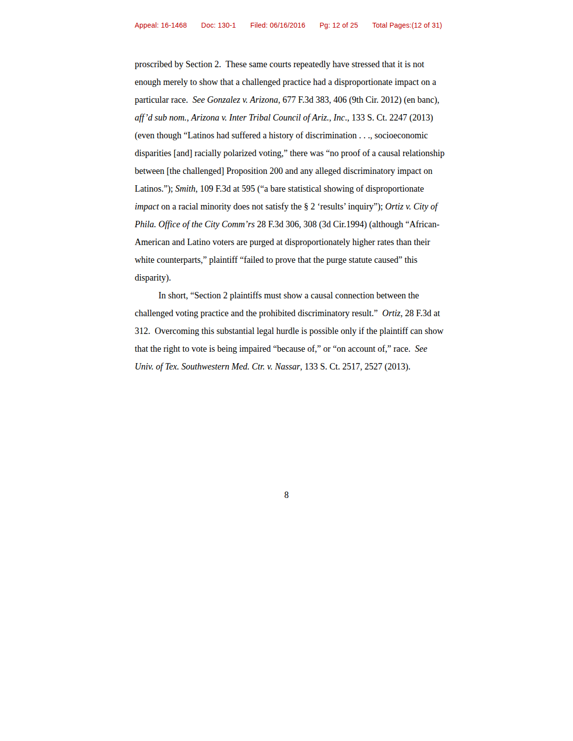Appeal: 16-1468 Doc: 130-1 Filed: 06/16/2016 Pg: 12 of 25 Total Pages:(12 of 31)
proscribed by Section 2. These same courts repeatedly have stressed that it is not enough merely to show that a challenged practice had a disproportionate impact on a particular race. See Gonzalez v. Arizona, 677 F.3d 383, 406 (9th Cir. 2012) (en banc), aff’d sub nom., Arizona v. Inter Tribal Council of Ariz., Inc., 133 S. Ct. 2247 (2013) (even though “Latinos had suffered a history of discrimination . . ., socioeconomic disparities [and] racially polarized voting,” there was “no proof of a causal relationship between [the challenged] Proposition 200 and any alleged discriminatory impact on Latinos.”); Smith, 109 F.3d at 595 (“a bare statistical showing of disproportionate impact on a racial minority does not satisfy the § 2 ‘results’ inquiry”); Ortiz v. City of Phila. Office of the City Comm’rs 28 F.3d 306, 308 (3d Cir.1994) (although “African-American and Latino voters are purged at disproportionately higher rates than their white counterparts,” plaintiff “failed to prove that the purge statute caused” this disparity).
In short, “Section 2 plaintiffs must show a causal connection between the challenged voting practice and the prohibited discriminatory result.” Ortiz, 28 F.3d at 312. Overcoming this substantial legal hurdle is possible only if the plaintiff can show that the right to vote is being impaired “because of,” or “on account of,” race. See Univ. of Tex. Southwestern Med. Ctr. v. Nassar, 133 S. Ct. 2517, 2527 (2013).
8